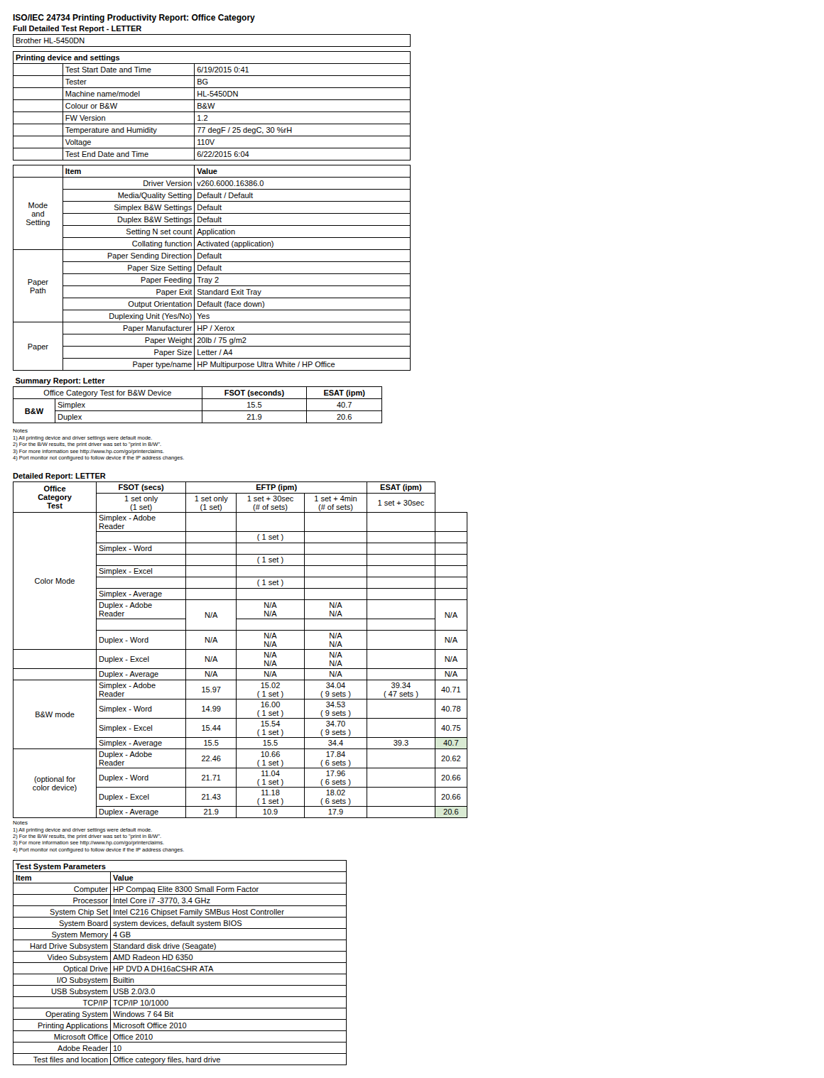ISO/IEC 24734 Printing Productivity Report: Office Category
Full Detailed Test Report - LETTER
| Brother HL-5450DN |
| Printing device and settings |
| | Test Start Date and Time | 6/19/2015 0:41 |
| | Tester | BG |
| | Machine name/model | HL-5450DN |
| | Colour or B&W | B&W |
| | FW Version | 1.2 |
| | Temperature and Humidity | 77 degF / 25 degC, 30 %rH |
| | Voltage | 110V |
| | Test End Date and Time | 6/22/2015 6:04 |
| | Item | Value |
| Mode and Setting | Driver Version | v260.6000.16386.0 |
| Media/Quality Setting | Default / Default |
| Simplex B&W Settings | Default |
| Duplex B&W Settings | Default |
| Setting N set count | Application |
| Collating function | Activated (application) |
| Paper Path | Paper Sending Direction | Default |
| Paper Size Setting | Default |
| Paper Feeding | Tray 2 |
| Paper Exit | Standard Exit Tray |
| Output Orientation | Default (face down) |
| Duplexing Unit (Yes/No) | Yes |
| Paper | Paper Manufacturer | HP / Xerox |
| Paper Weight | 20lb / 75 g/m2 |
| Paper Size | Letter / A4 |
| Paper type/name | HP Multipurpose Ultra White / HP Office |
| Summary Report: Letter |
| Office Category Test for B&W Device | FSOT (seconds) | ESAT (ipm) |
| B&W | Simplex | 15.5 | 40.7 |
| Duplex | 21.9 | 20.6 |
Notes
1) All printing device and driver settings were default mode.
2) For the B/W results, the print driver was set to "print in B/W".
3) For more information see http://www.hp.com/go/printerclaims.
4) Port monitor not configured to follow device if the IP address changes.
Detailed Report: LETTER
| Office Category Test | FSOT (secs) | EFTP (ipm) | ESAT (ipm) |
| 1 set only (1 set) | 1 set only (1 set) | 1 set + 30sec (# of sets) | 1 set + 4min (# of sets) | 1 set + 30sec |
| Color Mode | Simplex - Adobe Reader | | | | | |
| | | ( 1 set ) | | | |
| Simplex - Word | | | | | |
| | | ( 1 set ) | | | |
| Simplex - Excel | | | | | |
| | | ( 1 set ) | | | |
| Simplex - Average | | | | | |
| Duplex - Adobe Reader | N/A | N/A N/A | N/A N/A | | N/A |
| Duplex - Word | N/A | N/A N/A | N/A N/A | | N/A |
| | Duplex - Excel | N/A | N/A N/A | N/A N/A | | N/A |
| | Duplex - Average | N/A | N/A | N/A | | N/A |
| B&W mode | Simplex - Adobe Reader | 15.97 | 15.02 ( 1 set ) | 34.04 ( 9 sets ) | 39.34 ( 47 sets ) | 40.71 |
| Simplex - Word | 14.99 | 16.00 ( 1 set ) | 34.53 ( 9 sets ) | | 40.78 |
| Simplex - Excel | 15.44 | 15.54 ( 1 set ) | 34.70 ( 9 sets ) | | 40.75 |
| Simplex - Average | 15.5 | 15.5 | 34.4 | 39.3 | 40.7 |
| (optional for color device) | Duplex - Adobe Reader | 22.46 | 10.66 ( 1 set ) | 17.84 ( 6 sets ) | | 20.62 |
| Duplex - Word | 21.71 | 11.04 ( 1 set ) | 17.96 ( 6 sets ) | | 20.66 |
| Duplex - Excel | 21.43 | 11.18 ( 1 set ) | 18.02 ( 6 sets ) | | 20.66 |
| Duplex - Average | 21.9 | 10.9 | 17.9 | | 20.6 |
Notes
1) All printing device and driver settings were default mode.
2) For the B/W results, the print driver was set to "print in B/W".
3) For more information see http://www.hp.com/go/printerclaims.
4) Port monitor not configured to follow device if the IP address changes.
| Test System Parameters |
| Item | Value |
| Computer | HP Compaq Elite 8300 Small Form Factor |
| Processor | Intel Core i7 -3770, 3.4 GHz |
| System Chip Set | Intel C216 Chipset Family SMBus Host Controller |
| System Board | system devices, default system BIOS |
| System Memory | 4 GB |
| Hard Drive Subsystem | Standard disk drive (Seagate) |
| Video Subsystem | AMD Radeon HD 6350 |
| Optical Drive | HP DVD A DH16aCSHR ATA |
| I/O Subsystem | Builtin |
| USB Subsystem | USB 2.0/3.0 |
| TCP/IP | TCP/IP 10/1000 |
| Operating System | Windows 7 64 Bit |
| Printing Applications | Microsoft Office 2010 |
| Microsoft Office | Office 2010 |
| Adobe Reader | 10 |
| Test files and location | Office category files, hard drive |